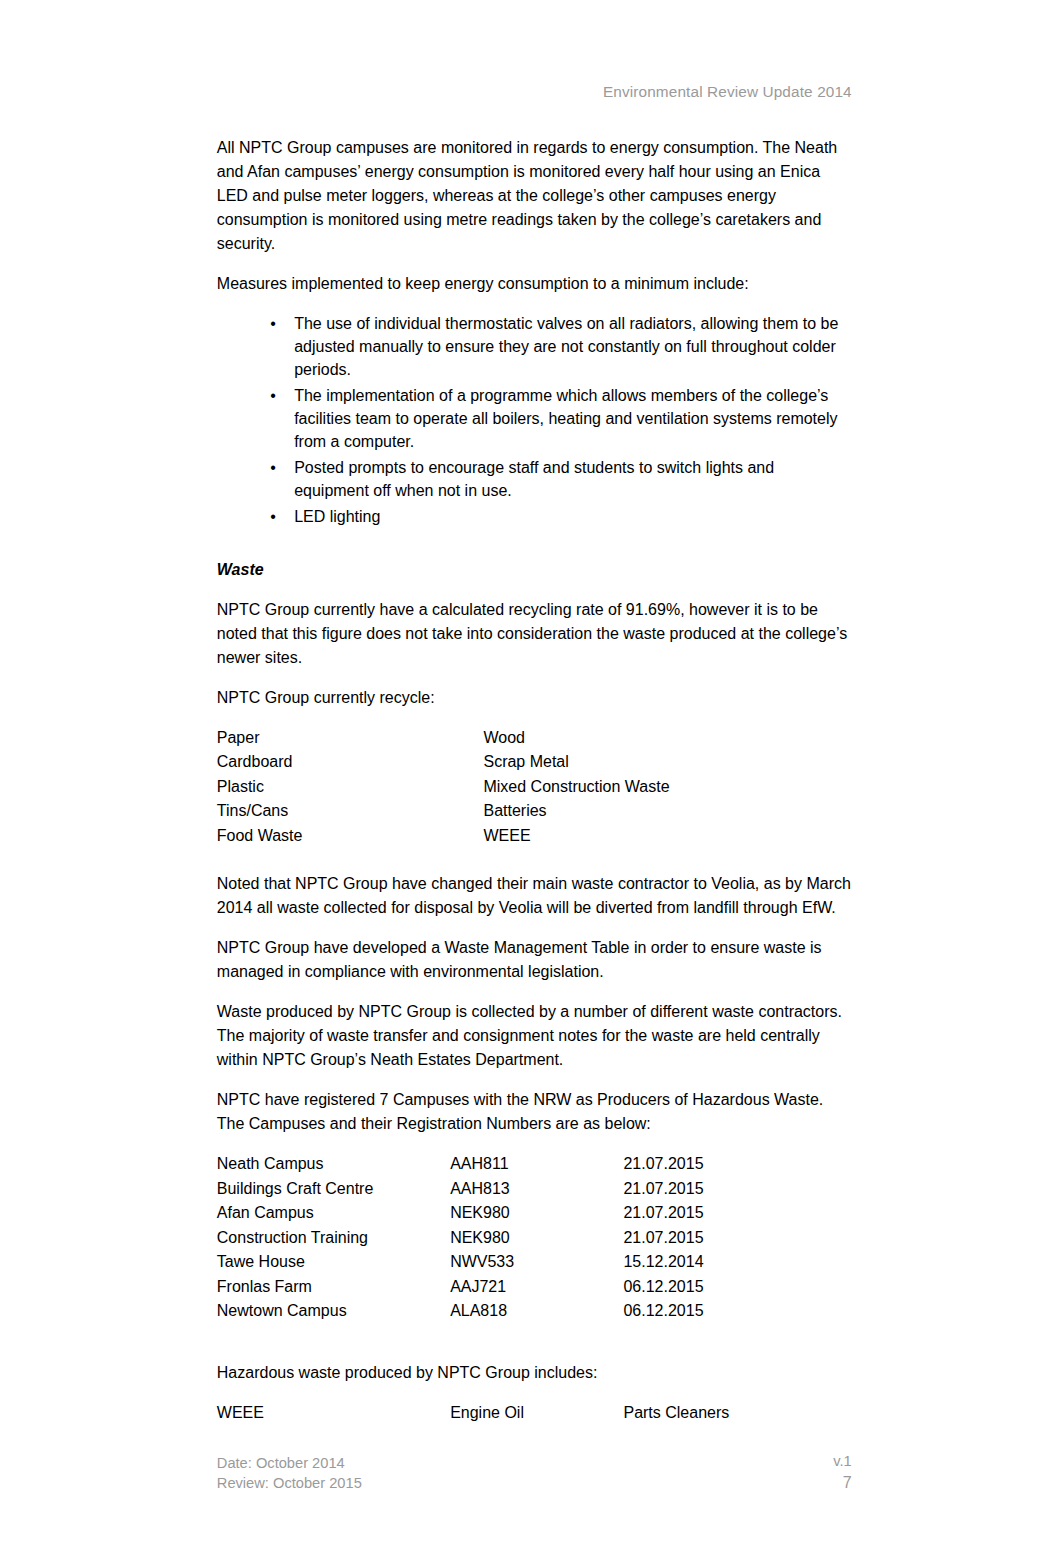Environmental Review Update 2014
All NPTC Group campuses are monitored in regards to energy consumption. The Neath and Afan campuses’ energy consumption is monitored every half hour using an Enica LED and pulse meter loggers, whereas at the college’s other campuses energy consumption is monitored using metre readings taken by the college’s caretakers and security.
Measures implemented to keep energy consumption to a minimum include:
The use of individual thermostatic valves on all radiators, allowing them to be adjusted manually to ensure they are not constantly on full throughout colder periods.
The implementation of a programme which allows members of the college’s facilities team to operate all boilers, heating and ventilation systems remotely from a computer.
Posted prompts to encourage staff and students to switch lights and equipment off when not in use.
LED lighting
Waste
NPTC Group currently have a calculated recycling rate of 91.69%, however it is to be noted that this figure does not take into consideration the waste produced at the college’s newer sites.
NPTC Group currently recycle:
| Paper | Wood |
| Cardboard | Scrap Metal |
| Plastic | Mixed Construction Waste |
| Tins/Cans | Batteries |
| Food Waste | WEEE |
Noted that NPTC Group have changed their main waste contractor to Veolia, as by March 2014 all waste collected for disposal by Veolia will be diverted from landfill through EfW.
NPTC Group have developed a Waste Management Table in order to ensure waste is managed in compliance with environmental legislation.
Waste produced by NPTC Group is collected by a number of different waste contractors. The majority of waste transfer and consignment notes for the waste are held centrally within NPTC Group’s Neath Estates Department.
NPTC have registered 7 Campuses with the NRW as Producers of Hazardous Waste. The Campuses and their Registration Numbers are as below:
| Neath Campus | AAH811 | 21.07.2015 |
| Buildings Craft Centre | AAH813 | 21.07.2015 |
| Afan Campus | NEK980 | 21.07.2015 |
| Construction Training | NEK980 | 21.07.2015 |
| Tawe House | NWV533 | 15.12.2014 |
| Fronlas Farm | AAJ721 | 06.12.2015 |
| Newtown Campus | ALA818 | 06.12.2015 |
Hazardous waste produced by NPTC Group includes:
| WEEE | Engine Oil | Parts Cleaners |
Date: October 2014
Review: October 2015
v.1
7